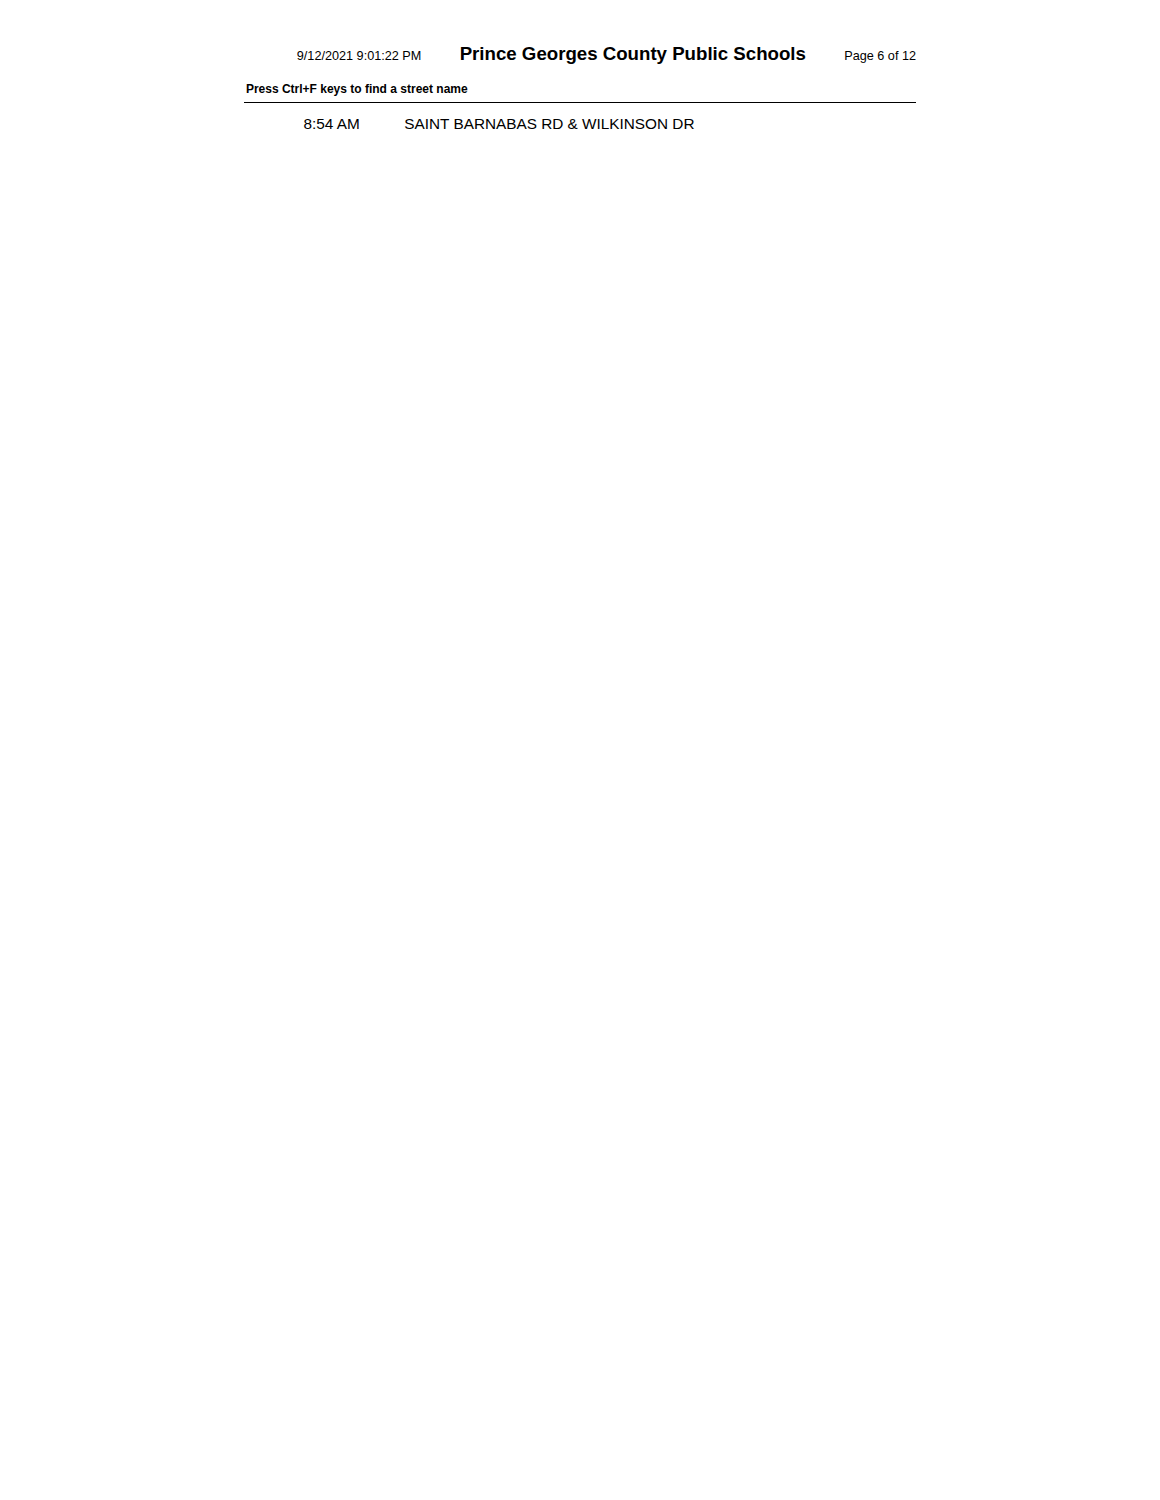9/12/2021 9:01:22 PM
Prince Georges County Public Schools
Page 6 of 12
Press Ctrl+F keys to find a street name
8:54 AM
SAINT BARNABAS RD & WILKINSON DR